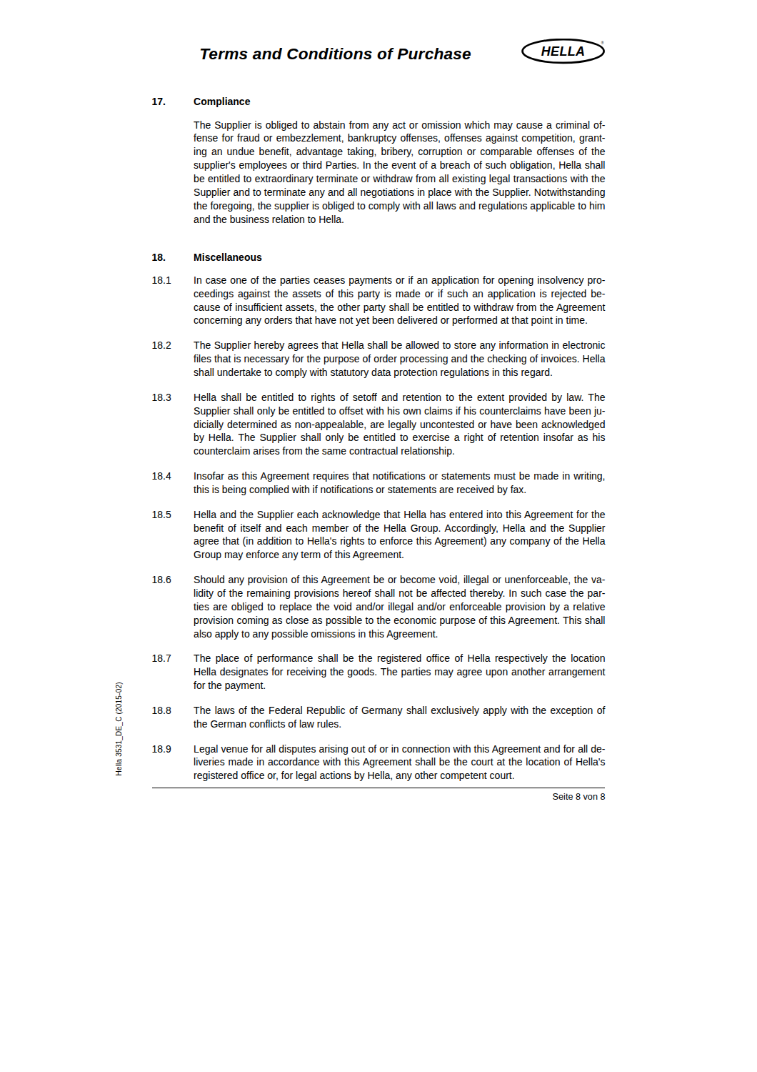Terms and Conditions of Purchase
HELLA ®
17. Compliance
The Supplier is obliged to abstain from any act or omission which may cause a criminal offense for fraud or embezzlement, bankruptcy offenses, offenses against competition, granting an undue benefit, advantage taking, bribery, corruption or comparable offenses of the supplier's employees or third Parties. In the event of a breach of such obligation, Hella shall be entitled to extraordinary terminate or withdraw from all existing legal transactions with the Supplier and to terminate any and all negotiations in place with the Supplier. Notwithstanding the foregoing, the supplier is obliged to comply with all laws and regulations applicable to him and the business relation to Hella.
18. Miscellaneous
18.1
In case one of the parties ceases payments or if an application for opening insolvency proceedings against the assets of this party is made or if such an application is rejected because of insufficient assets, the other party shall be entitled to withdraw from the Agreement concerning any orders that have not yet been delivered or performed at that point in time.
18.2
The Supplier hereby agrees that Hella shall be allowed to store any information in electronic files that is necessary for the purpose of order processing and the checking of invoices. Hella shall undertake to comply with statutory data protection regulations in this regard.
18.3
Hella shall be entitled to rights of setoff and retention to the extent provided by law. The Supplier shall only be entitled to offset with his own claims if his counterclaims have been judicially determined as non-appealable, are legally uncontested or have been acknowledged by Hella. The Supplier shall only be entitled to exercise a right of retention insofar as his counterclaim arises from the same contractual relationship.
18.4
Insofar as this Agreement requires that notifications or statements must be made in writing, this is being complied with if notifications or statements are received by fax.
18.5
Hella and the Supplier each acknowledge that Hella has entered into this Agreement for the benefit of itself and each member of the Hella Group. Accordingly, Hella and the Supplier agree that (in addition to Hella's rights to enforce this Agreement) any company of the Hella Group may enforce any term of this Agreement.
18.6
Should any provision of this Agreement be or become void, illegal or unenforceable, the validity of the remaining provisions hereof shall not be affected thereby. In such case the parties are obliged to replace the void and/or illegal and/or enforceable provision by a relative provision coming as close as possible to the economic purpose of this Agreement. This shall also apply to any possible omissions in this Agreement.
18.7
The place of performance shall be the registered office of Hella respectively the location Hella designates for receiving the goods. The parties may agree upon another arrangement for the payment.
18.8
The laws of the Federal Republic of Germany shall exclusively apply with the exception of the German conflicts of law rules.
18.9
Legal venue for all disputes arising out of or in connection with this Agreement and for all deliveries made in accordance with this Agreement shall be the court at the location of Hella's registered office or, for legal actions by Hella, any other competent court.
Hella 3531_DE_C (2015-02)
Seite 8 von 8